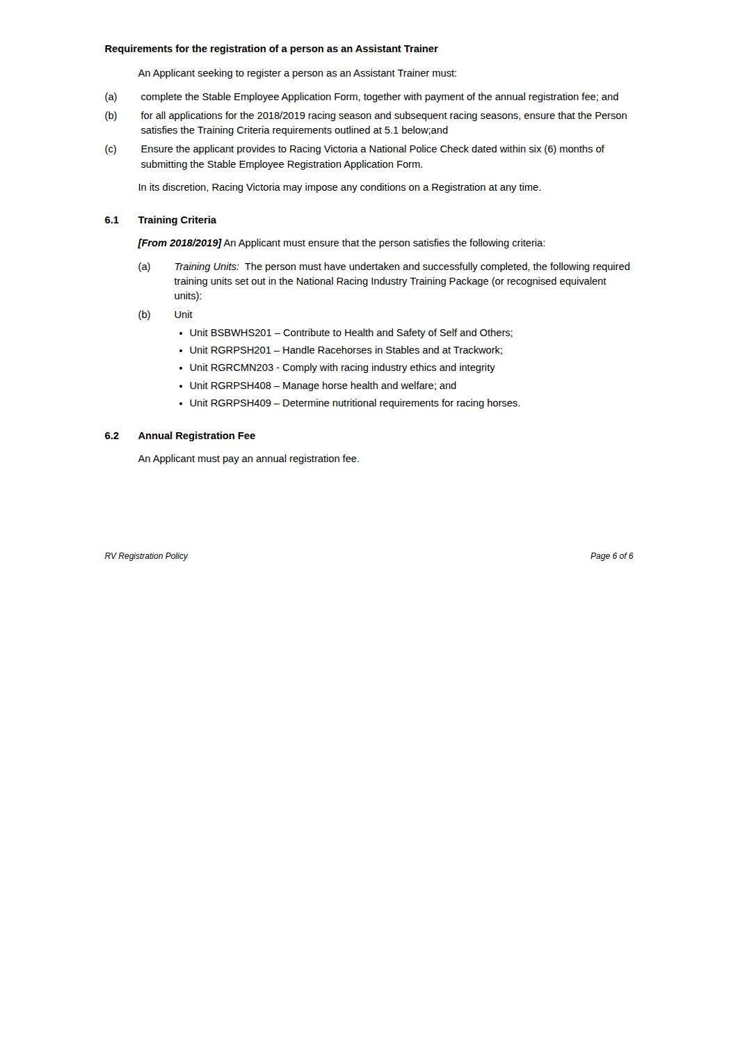Requirements for the registration of a person as an Assistant Trainer
An Applicant seeking to register a person as an Assistant Trainer must:
(a) complete the Stable Employee Application Form, together with payment of the annual registration fee; and
(b) for all applications for the 2018/2019 racing season and subsequent racing seasons, ensure that the Person satisfies the Training Criteria requirements outlined at 5.1 below;and
(c) Ensure the applicant provides to Racing Victoria a National Police Check dated within six (6) months of submitting the Stable Employee Registration Application Form.
In its discretion, Racing Victoria may impose any conditions on a Registration at any time.
6.1 Training Criteria
[From 2018/2019] An Applicant must ensure that the person satisfies the following criteria:
(a) Training Units: The person must have undertaken and successfully completed, the following required training units set out in the National Racing Industry Training Package (or recognised equivalent units):
(b) Unit
Unit BSBWHS201 – Contribute to Health and Safety of Self and Others;
Unit RGRPSH201 – Handle Racehorses in Stables and at Trackwork;
Unit RGRCMN203 - Comply with racing industry ethics and integrity
Unit RGRPSH408 – Manage horse health and welfare; and
Unit RGRPSH409 – Determine nutritional requirements for racing horses.
6.2 Annual Registration Fee
An Applicant must pay an annual registration fee.
RV Registration Policy Page 6 of 6